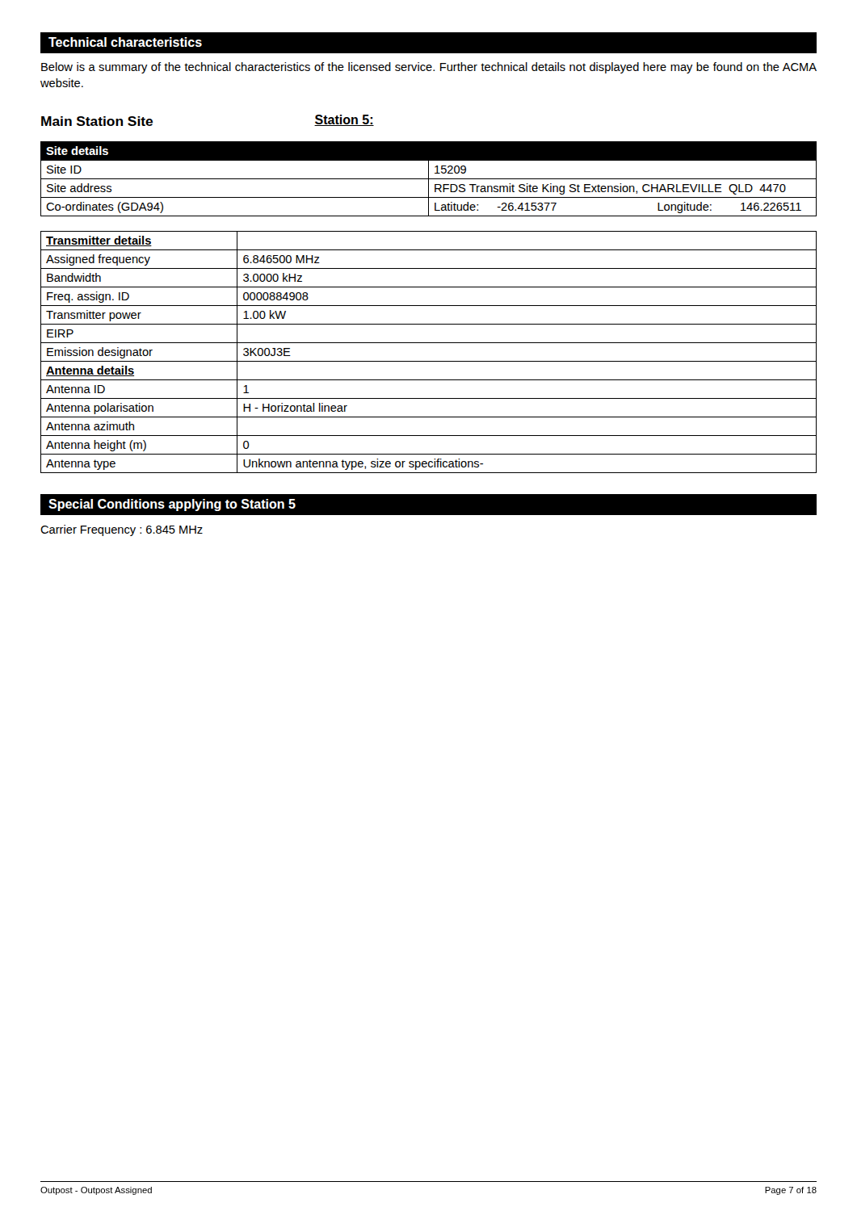Technical characteristics
Below is a summary of the technical characteristics of the licensed service. Further technical details not displayed here may be found on the ACMA website.
Main Station Site Station 5:
| Site details |
| Site ID | 15209 |
| Site address | RFDS Transmit Site King St Extension, CHARLEVILLE QLD 4470 |
| Co-ordinates (GDA94) | Latitude: -26.415377 Longitude: 146.226511 |
| Transmitter details | |
| Assigned frequency | 6.846500 MHz |
| Bandwidth | 3.0000 kHz |
| Freq. assign. ID | 0000884908 |
| Transmitter power | 1.00 kW |
| EIRP | |
| Emission designator | 3K00J3E |
| Antenna details | |
| Antenna ID | 1 |
| Antenna polarisation | H - Horizontal linear |
| Antenna azimuth | |
| Antenna height (m) | 0 |
| Antenna type | Unknown antenna type, size or specifications- |
Special Conditions applying to Station 5
Carrier Frequency : 6.845 MHz
Outpost - Outpost Assigned Page 7 of 18